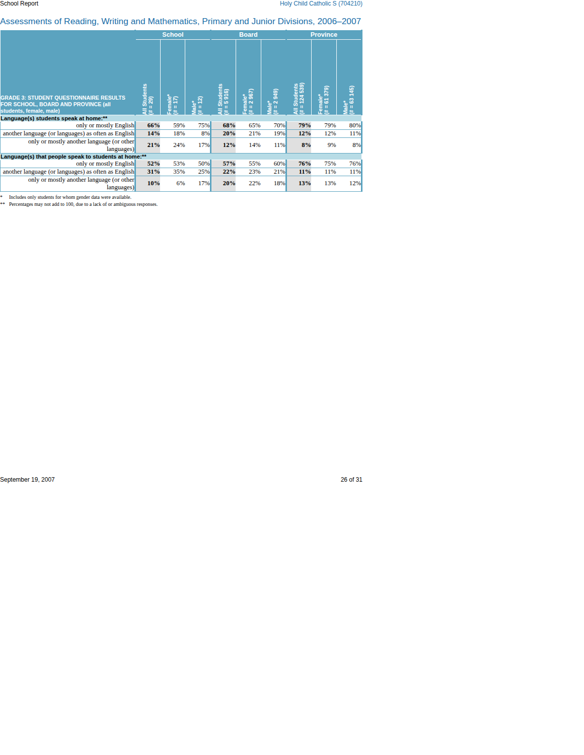School Report
Holy Child Catholic S (704210)
Assessments of Reading, Writing and Mathematics, Primary and Junior Divisions, 2006–2007
| GRADE 3: STUDENT QUESTIONNAIRE RESULTS FOR SCHOOL, BOARD AND PROVINCE (all students, female, male) | School | Board | Province |
| All Students (# = 29) | Female* (# = 17) | Male* (# = 12) | All Students (# = 5 916) | Female* (# = 2 967) | Male* (# = 2 949) | All Students (# = 124 539) | Female* (# = 61 379) | Male* (# = 63 145) |
| Language(s) students speak at home:** |
| only or mostly English | 66% | 59% | 75% | 68% | 65% | 70% | 79% | 79% | 80% |
| another language (or languages) as often as English | 14% | 18% | 8% | 20% | 21% | 19% | 12% | 12% | 11% |
| only or mostly another language (or other languages) | 21% | 24% | 17% | 12% | 14% | 11% | 8% | 9% | 8% |
| Language(s) that people speak to students at home:** |
| only or mostly English | 52% | 53% | 50% | 57% | 55% | 60% | 76% | 75% | 76% |
| another language (or languages) as often as English | 31% | 35% | 25% | 22% | 23% | 21% | 11% | 11% | 11% |
| only or mostly another language (or other languages) | 10% | 6% | 17% | 20% | 22% | 18% | 13% | 13% | 12% |
*Includes only students for whom gender data were available.
**Percentages may not add to 100, due to a lack of or ambiguous responses.
September 19, 2007
26 of 31